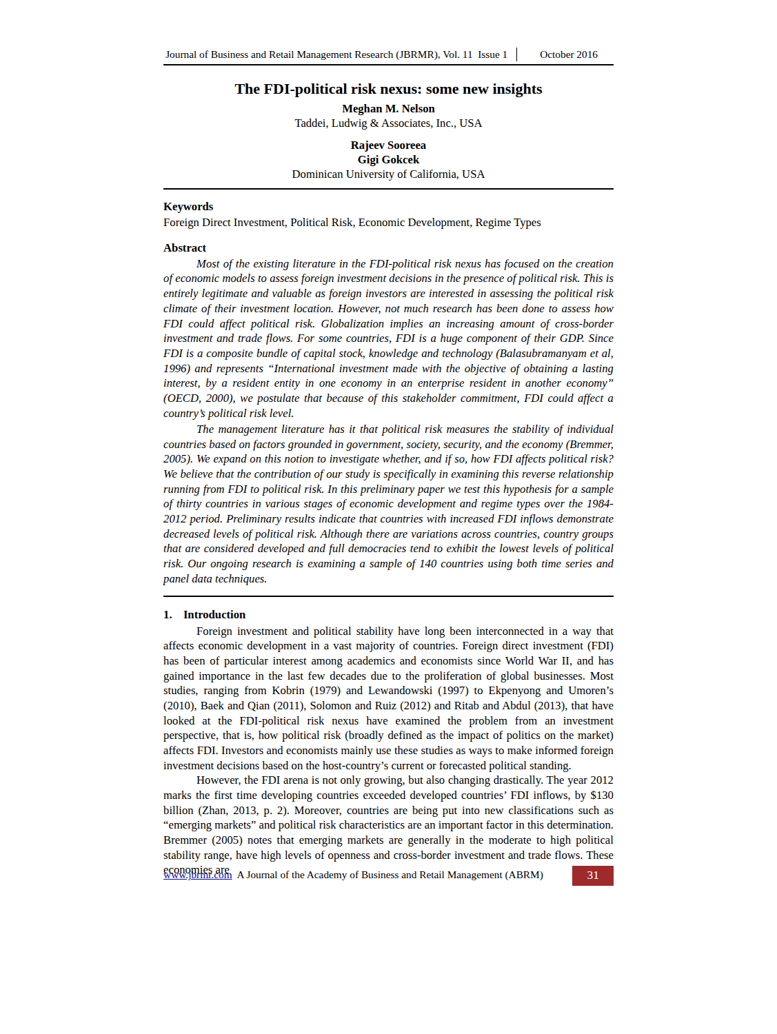Journal of Business and Retail Management Research (JBRMR), Vol. 11 Issue 1
October 2016
The FDI-political risk nexus: some new insights
Meghan M. Nelson
Taddei, Ludwig & Associates, Inc., USA
Rajeev Sooreea
Gigi Gokcek
Dominican University of California, USA
Keywords
Foreign Direct Investment, Political Risk, Economic Development, Regime Types
Abstract
Most of the existing literature in the FDI-political risk nexus has focused on the creation of economic models to assess foreign investment decisions in the presence of political risk. This is entirely legitimate and valuable as foreign investors are interested in assessing the political risk climate of their investment location. However, not much research has been done to assess how FDI could affect political risk. Globalization implies an increasing amount of cross-border investment and trade flows. For some countries, FDI is a huge component of their GDP. Since FDI is a composite bundle of capital stock, knowledge and technology (Balasubramanyam et al, 1996) and represents “International investment made with the objective of obtaining a lasting interest, by a resident entity in one economy in an enterprise resident in another economy” (OECD, 2000), we postulate that because of this stakeholder commitment, FDI could affect a country’s political risk level.
The management literature has it that political risk measures the stability of individual countries based on factors grounded in government, society, security, and the economy (Bremmer, 2005). We expand on this notion to investigate whether, and if so, how FDI affects political risk? We believe that the contribution of our study is specifically in examining this reverse relationship running from FDI to political risk. In this preliminary paper we test this hypothesis for a sample of thirty countries in various stages of economic development and regime types over the 1984-2012 period. Preliminary results indicate that countries with increased FDI inflows demonstrate decreased levels of political risk. Although there are variations across countries, country groups that are considered developed and full democracies tend to exhibit the lowest levels of political risk. Our ongoing research is examining a sample of 140 countries using both time series and panel data techniques.
1. Introduction
Foreign investment and political stability have long been interconnected in a way that affects economic development in a vast majority of countries. Foreign direct investment (FDI) has been of particular interest among academics and economists since World War II, and has gained importance in the last few decades due to the proliferation of global businesses. Most studies, ranging from Kobrin (1979) and Lewandowski (1997) to Ekpenyong and Umoren’s (2010), Baek and Qian (2011), Solomon and Ruiz (2012) and Ritab and Abdul (2013), that have looked at the FDI-political risk nexus have examined the problem from an investment perspective, that is, how political risk (broadly defined as the impact of politics on the market) affects FDI. Investors and economists mainly use these studies as ways to make informed foreign investment decisions based on the host-country’s current or forecasted political standing.
However, the FDI arena is not only growing, but also changing drastically. The year 2012 marks the first time developing countries exceeded developed countries’ FDI inflows, by $130 billion (Zhan, 2013, p. 2). Moreover, countries are being put into new classifications such as “emerging markets” and political risk characteristics are an important factor in this determination. Bremmer (2005) notes that emerging markets are generally in the moderate to high political stability range, have high levels of openness and cross-border investment and trade flows. These economies are
www.jbrmr.com A Journal of the Academy of Business and Retail Management (ABRM)
31